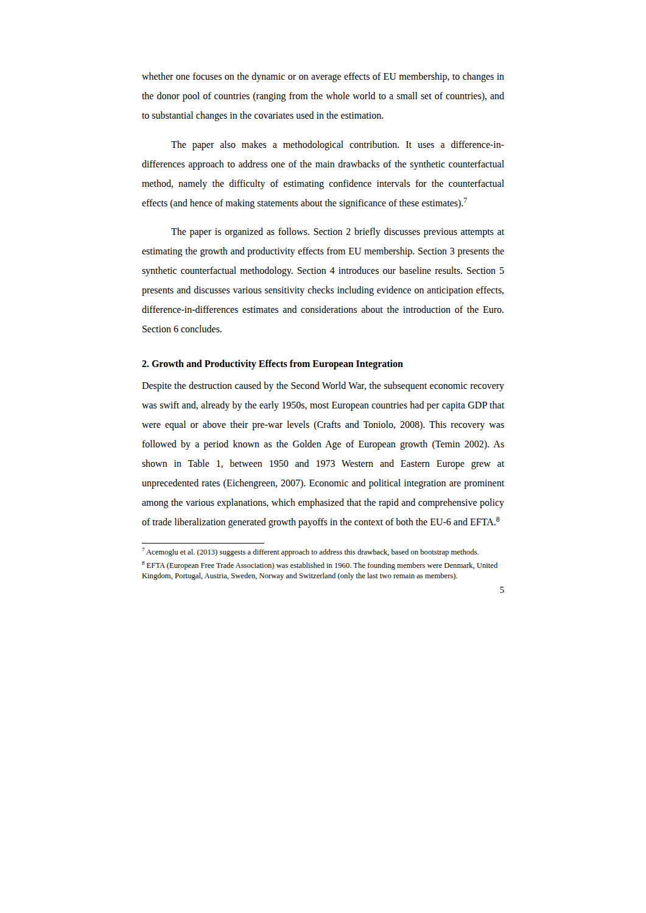whether one focuses on the dynamic or on average effects of EU membership, to changes in the donor pool of countries (ranging from the whole world to a small set of countries), and to substantial changes in the covariates used in the estimation.
The paper also makes a methodological contribution. It uses a difference-in-differences approach to address one of the main drawbacks of the synthetic counterfactual method, namely the difficulty of estimating confidence intervals for the counterfactual effects (and hence of making statements about the significance of these estimates).7
The paper is organized as follows. Section 2 briefly discusses previous attempts at estimating the growth and productivity effects from EU membership. Section 3 presents the synthetic counterfactual methodology. Section 4 introduces our baseline results. Section 5 presents and discusses various sensitivity checks including evidence on anticipation effects, difference-in-differences estimates and considerations about the introduction of the Euro. Section 6 concludes.
2. Growth and Productivity Effects from European Integration
Despite the destruction caused by the Second World War, the subsequent economic recovery was swift and, already by the early 1950s, most European countries had per capita GDP that were equal or above their pre-war levels (Crafts and Toniolo, 2008). This recovery was followed by a period known as the Golden Age of European growth (Temin 2002). As shown in Table 1, between 1950 and 1973 Western and Eastern Europe grew at unprecedented rates (Eichengreen, 2007). Economic and political integration are prominent among the various explanations, which emphasized that the rapid and comprehensive policy of trade liberalization generated growth payoffs in the context of both the EU-6 and EFTA.8
7 Acemoglu et al. (2013) suggests a different approach to address this drawback, based on bootstrap methods.
8 EFTA (European Free Trade Association) was established in 1960. The founding members were Denmark, United Kingdom, Portugal, Austria, Sweden, Norway and Switzerland (only the last two remain as members).
5